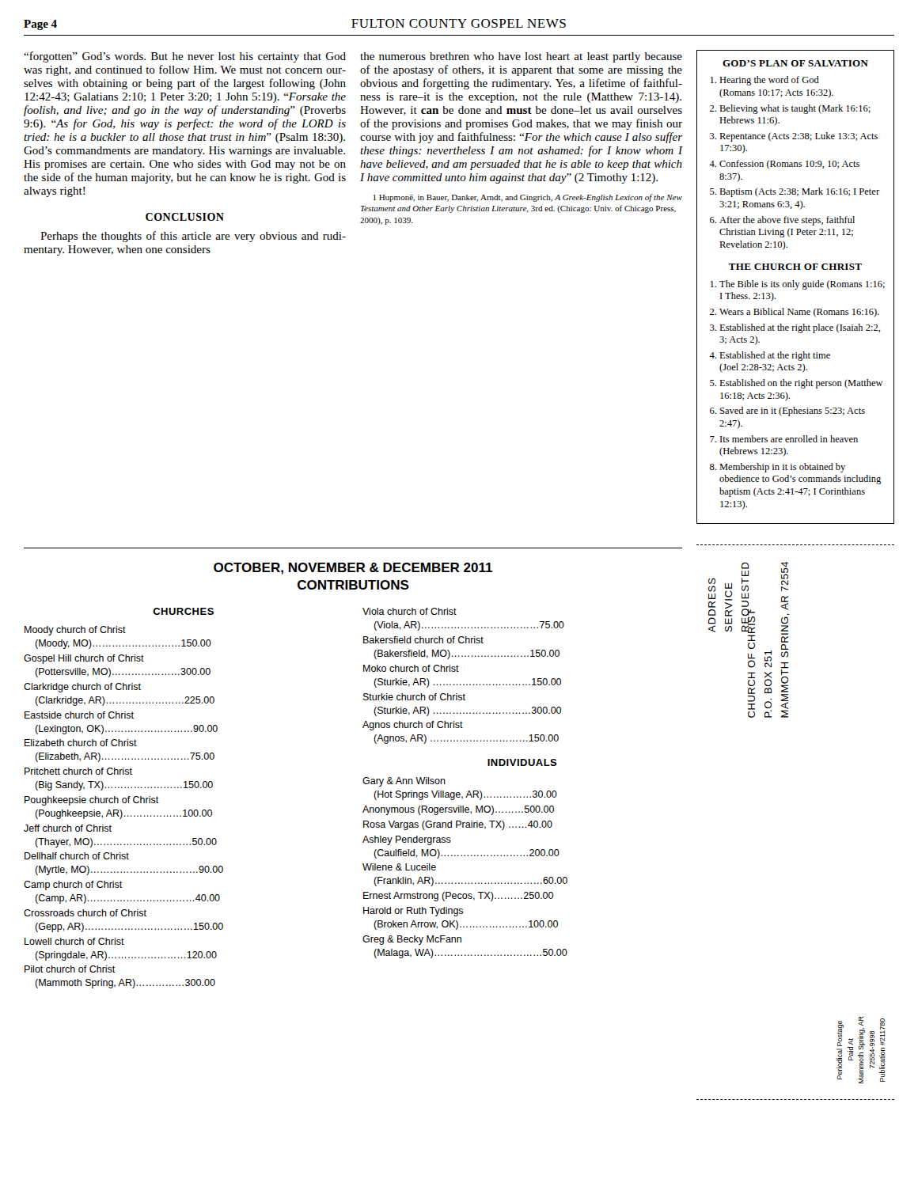Page 4
FULTON COUNTY GOSPEL NEWS
Page 4
“forgotten” God’s words. But he never lost his certainty that God was right, and continued to follow Him. We must not concern ourselves with obtaining or being part of the largest following (John 12:42-43; Galatians 2:10; 1 Peter 3:20; 1 John 5:19). “Forsake the foolish, and live; and go in the way of understanding” (Proverbs 9:6). “As for God, his way is perfect: the word of the LORD is tried: he is a buckler to all those that trust in him” (Psalm 18:30). God’s commandments are mandatory. His warnings are invaluable. His promises are certain. One who sides with God may not be on the side of the human majority, but he can know he is right. God is always right!
CONCLUSION
Perhaps the thoughts of this article are very obvious and rudimentary. However, when one considers
the numerous brethren who have lost heart at least partly because of the apostasy of others, it is apparent that some are missing the obvious and forgetting the rudimentary. Yes, a lifetime of faithfulness is rare–it is the exception, not the rule (Matthew 7:13-14). However, it can be done and must be done–let us avail ourselves of the provisions and promises God makes, that we may finish our course with joy and faithfulness: “For the which cause I also suffer these things: nevertheless I am not ashamed: for I know whom I have believed, and am persuaded that he is able to keep that which I have committed unto him against that day” (2 Timothy 1:12).
1 Hupmonē, in Bauer, Danker, Arndt, and Gingrich, A Greek-English Lexicon of the New Testament and Other Early Christian Literature, 3rd ed. (Chicago: Univ. of Chicago Press, 2000), p. 1039.
GOD’S PLAN OF SALVATION
Hearing the word of God
(Romans 10:17; Acts 16:32).
Believing what is taught (Mark 16:16; Hebrews 11:6).
Repentance (Acts 2:38; Luke 13:3; Acts 17:30).
Confession (Romans 10:9, 10; Acts 8:37).
Baptism (Acts 2:38; Mark 16:16; I Peter 3:21; Romans 6:3, 4).
After the above five steps, faithful Christian Living (I Peter 2:11, 12; Revelation 2:10).
THE CHURCH OF CHRIST
The Bible is its only guide (Romans 1:16; I Thess. 2:13).
Wears a Biblical Name (Romans 16:16).
Established at the right place (Isaiah 2:2, 3; Acts 2).
Established at the right time
(Joel 2:28-32; Acts 2).
Established on the right person (Matthew 16:18; Acts 2:36).
Saved are in it (Ephesians 5:23; Acts 2:47).
Its members are enrolled in heaven (Hebrews 12:23).
Membership in it is obtained by obedience to God’s commands including baptism (Acts 2:41-47; I Corinthians 12:13).
OCTOBER, NOVEMBER & DECEMBER 2011
CONTRIBUTIONS
CHURCHES
Moody church of Christ(Moody, MO)………………………150.00
Gospel Hill church of Christ(Pottersville, MO)…………………300.00
Clarkridge church of Christ(Clarkridge, AR)……………………225.00
Eastside church of Christ(Lexington, OK)………………………90.00
Elizabeth church of Christ(Elizabeth, AR)………………………75.00
Pritchett church of Christ(Big Sandy, TX)……………………150.00
Poughkeepsie church of Christ(Poughkeepsie, AR)………………100.00
Jeff church of Christ(Thayer, MO)…………………………50.00
Dellhalf church of Christ(Myrtle, MO)……………………………90.00
Camp church of Christ(Camp, AR)……………………………40.00
Crossroads church of Christ(Gepp, AR)……………………………150.00
Lowell church of Christ(Springdale, AR)……………………120.00
Pilot church of Christ(Mammoth Spring, AR)……………300.00
Viola church of Christ(Viola, AR)………………………………75.00
Bakersfield church of Christ(Bakersfield, MO)……………………150.00
Moko church of Christ(Sturkie, AR) …………………………150.00
Sturkie church of Christ(Sturkie, AR) …………………………300.00
Agnos church of Christ(Agnos, AR) …………………………150.00
INDIVIDUALS
Gary & Ann Wilson(Hot Springs Village, AR)……………30.00
Anonymous (Rogersville, MO)………500.00
Rosa Vargas (Grand Prairie, TX) ……40.00
Ashley Pendergrass(Caulfield, MO)………………………200.00
Wilene & Luceile(Franklin, AR)……………………………60.00
Ernest Armstrong (Pecos, TX)………250.00
Harold or Ruth Tydings(Broken Arrow, OK)…………………100.00
Greg & Becky McFann(Malaga, WA)……………………………50.00
ADDRESS
SERVICE
REQUESTED
CHURCH OF CHRIST
P.O. BOX 251
MAMMOTH SPRING, AR 72554
Periodical Postage
Paid At
Mammoth Spring, AR
72554-9998
Publication #211780